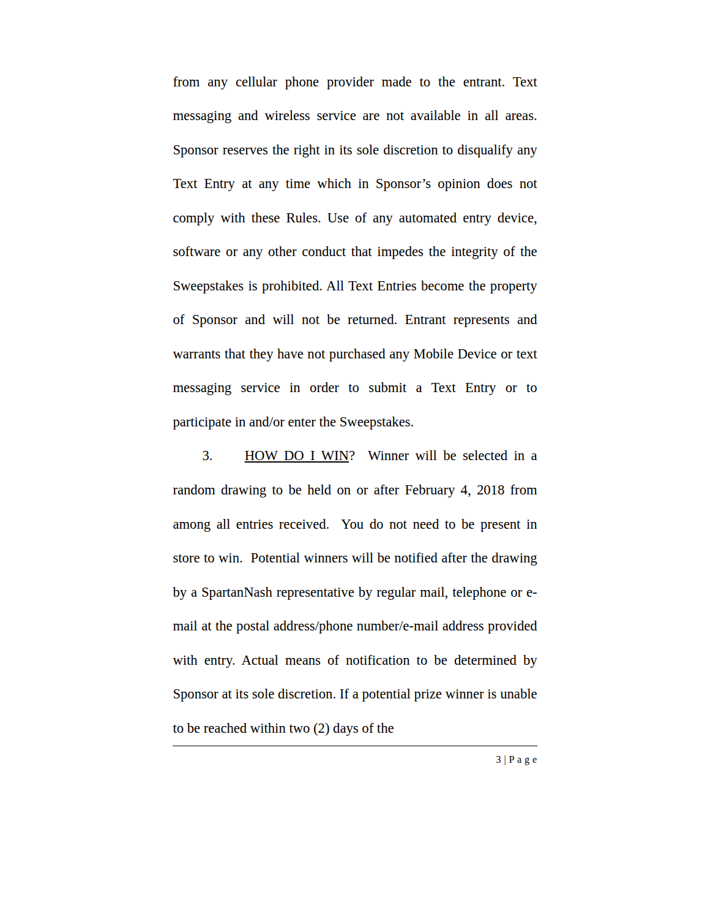from any cellular phone provider made to the entrant. Text messaging and wireless service are not available in all areas. Sponsor reserves the right in its sole discretion to disqualify any Text Entry at any time which in Sponsor’s opinion does not comply with these Rules. Use of any automated entry device, software or any other conduct that impedes the integrity of the Sweepstakes is prohibited. All Text Entries become the property of Sponsor and will not be returned. Entrant represents and warrants that they have not purchased any Mobile Device or text messaging service in order to submit a Text Entry or to participate in and/or enter the Sweepstakes.
3. HOW DO I WIN? Winner will be selected in a random drawing to be held on or after February 4, 2018 from among all entries received. You do not need to be present in store to win. Potential winners will be notified after the drawing by a SpartanNash representative by regular mail, telephone or e-mail at the postal address/phone number/e-mail address provided with entry. Actual means of notification to be determined by Sponsor at its sole discretion. If a potential prize winner is unable to be reached within two (2) days of the
3 | P a g e